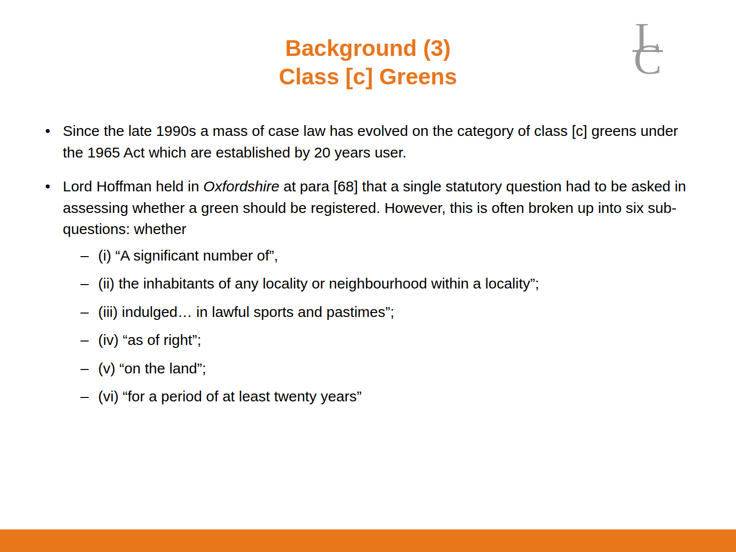L C
Background (3)
Class [c] Greens
Since the late 1990s a mass of case law has evolved on the category of class [c] greens under the 1965 Act which are established by 20 years user.
Lord Hoffman held in Oxfordshire at para [68] that a single statutory question had to be asked in assessing whether a green should be registered. However, this is often broken up into six sub-questions: whether
(i) “A significant number of”,
(ii) the inhabitants of any locality or neighbourhood within a locality”;
(iii) indulged… in lawful sports and pastimes”;
(iv) “as of right”;
(v) “on the land”;
(vi) “for a period of at least twenty years”